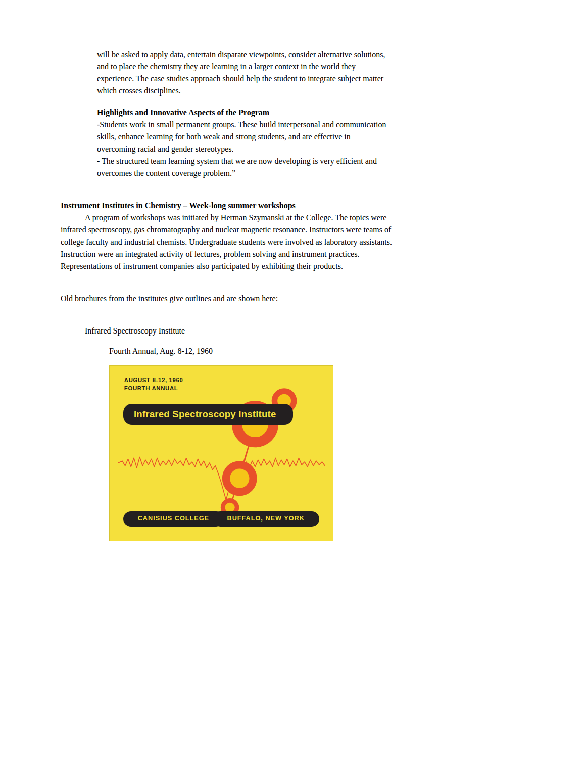will be asked to apply data, entertain disparate viewpoints, consider alternative solutions, and to place the chemistry they are learning in a larger context in the world they experience. The case studies approach should help the student to integrate subject matter which crosses disciplines.
Highlights and Innovative Aspects of the Program
-Students work in small permanent groups. These build interpersonal and communication skills, enhance learning for both weak and strong students, and are effective in overcoming racial and gender stereotypes.
- The structured team learning system that we are now developing is very efficient and overcomes the content coverage problem.”
Instrument Institutes in Chemistry – Week-long summer workshops
A program of workshops was initiated by Herman Szymanski at the College. The topics were infrared spectroscopy, gas chromatography and nuclear magnetic resonance. Instructors were teams of college faculty and industrial chemists. Undergraduate students were involved as laboratory assistants. Instruction were an integrated activity of lectures, problem solving and instrument practices. Representations of instrument companies also participated by exhibiting their products.
Old brochures from the institutes give outlines and are shown here:
Infrared Spectroscopy Institute
Fourth Annual, Aug. 8-12, 1960
AUGUST 8-12, 1960
FOURTH ANNUAL
Infrared Spectroscopy Institute
CANISIUS COLLEGE BUFFALO, NEW YORK